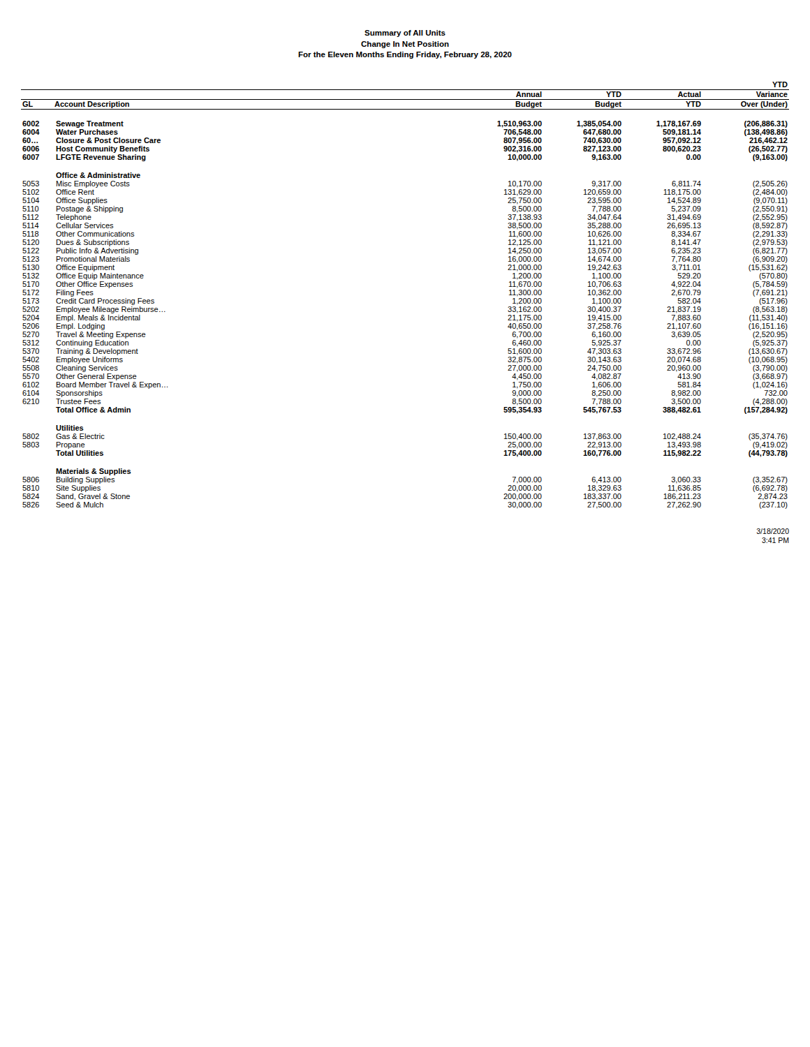Summary of All Units
Change In Net Position
For the Eleven Months Ending Friday, February 28, 2020
| | | | | | YTD |
| --- | --- | --- | --- | --- | --- |
| | | Annual | YTD | Actual | Variance |
| GL | Account Description | Budget | Budget | YTD | Over (Under) |
| 6002 | Sewage Treatment | 1,510,963.00 | 1,385,054.00 | 1,178,167.69 | (206,886.31) |
| 6004 | Water Purchases | 706,548.00 | 647,680.00 | 509,181.14 | (138,498.86) |
| 60… | Closure & Post Closure Care | 807,956.00 | 740,630.00 | 957,092.12 | 216,462.12 |
| 6006 | Host Community Benefits | 902,316.00 | 827,123.00 | 800,620.23 | (26,502.77) |
| 6007 | LFGTE Revenue Sharing | 10,000.00 | 9,163.00 | 0.00 | (9,163.00) |
| | Office & Administrative | | | | |
| 5053 | Misc Employee Costs | 10,170.00 | 9,317.00 | 6,811.74 | (2,505.26) |
| 5102 | Office Rent | 131,629.00 | 120,659.00 | 118,175.00 | (2,484.00) |
| 5104 | Office Supplies | 25,750.00 | 23,595.00 | 14,524.89 | (9,070.11) |
| 5110 | Postage & Shipping | 8,500.00 | 7,788.00 | 5,237.09 | (2,550.91) |
| 5112 | Telephone | 37,138.93 | 34,047.64 | 31,494.69 | (2,552.95) |
| 5114 | Cellular Services | 38,500.00 | 35,288.00 | 26,695.13 | (8,592.87) |
| 5118 | Other Communications | 11,600.00 | 10,626.00 | 8,334.67 | (2,291.33) |
| 5120 | Dues & Subscriptions | 12,125.00 | 11,121.00 | 8,141.47 | (2,979.53) |
| 5122 | Public Info & Advertising | 14,250.00 | 13,057.00 | 6,235.23 | (6,821.77) |
| 5123 | Promotional Materials | 16,000.00 | 14,674.00 | 7,764.80 | (6,909.20) |
| 5130 | Office Equipment | 21,000.00 | 19,242.63 | 3,711.01 | (15,531.62) |
| 5132 | Office Equip Maintenance | 1,200.00 | 1,100.00 | 529.20 | (570.80) |
| 5170 | Other Office Expenses | 11,670.00 | 10,706.63 | 4,922.04 | (5,784.59) |
| 5172 | Filing Fees | 11,300.00 | 10,362.00 | 2,670.79 | (7,691.21) |
| 5173 | Credit Card Processing Fees | 1,200.00 | 1,100.00 | 582.04 | (517.96) |
| 5202 | Employee Mileage Reimburse… | 33,162.00 | 30,400.37 | 21,837.19 | (8,563.18) |
| 5204 | Empl. Meals & Incidental | 21,175.00 | 19,415.00 | 7,883.60 | (11,531.40) |
| 5206 | Empl. Lodging | 40,650.00 | 37,258.76 | 21,107.60 | (16,151.16) |
| 5270 | Travel & Meeting Expense | 6,700.00 | 6,160.00 | 3,639.05 | (2,520.95) |
| 5312 | Continuing Education | 6,460.00 | 5,925.37 | 0.00 | (5,925.37) |
| 5370 | Training & Development | 51,600.00 | 47,303.63 | 33,672.96 | (13,630.67) |
| 5402 | Employee Uniforms | 32,875.00 | 30,143.63 | 20,074.68 | (10,068.95) |
| 5508 | Cleaning Services | 27,000.00 | 24,750.00 | 20,960.00 | (3,790.00) |
| 5570 | Other General Expense | 4,450.00 | 4,082.87 | 413.90 | (3,668.97) |
| 6102 | Board Member Travel & Expen… | 1,750.00 | 1,606.00 | 581.84 | (1,024.16) |
| 6104 | Sponsorships | 9,000.00 | 8,250.00 | 8,982.00 | 732.00 |
| 6210 | Trustee Fees | 8,500.00 | 7,788.00 | 3,500.00 | (4,288.00) |
| | Total Office & Admin | 595,354.93 | 545,767.53 | 388,482.61 | (157,284.92) |
| | Utilities | | | | |
| 5802 | Gas & Electric | 150,400.00 | 137,863.00 | 102,488.24 | (35,374.76) |
| 5803 | Propane | 25,000.00 | 22,913.00 | 13,493.98 | (9,419.02) |
| | Total Utilities | 175,400.00 | 160,776.00 | 115,982.22 | (44,793.78) |
| | Materials & Supplies | | | | |
| 5806 | Building Supplies | 7,000.00 | 6,413.00 | 3,060.33 | (3,352.67) |
| 5810 | Site Supplies | 20,000.00 | 18,329.63 | 11,636.85 | (6,692.78) |
| 5824 | Sand, Gravel & Stone | 200,000.00 | 183,337.00 | 186,211.23 | 2,874.23 |
| 5826 | Seed & Mulch | 30,000.00 | 27,500.00 | 27,262.90 | (237.10) |
3/18/2020
3:41 PM